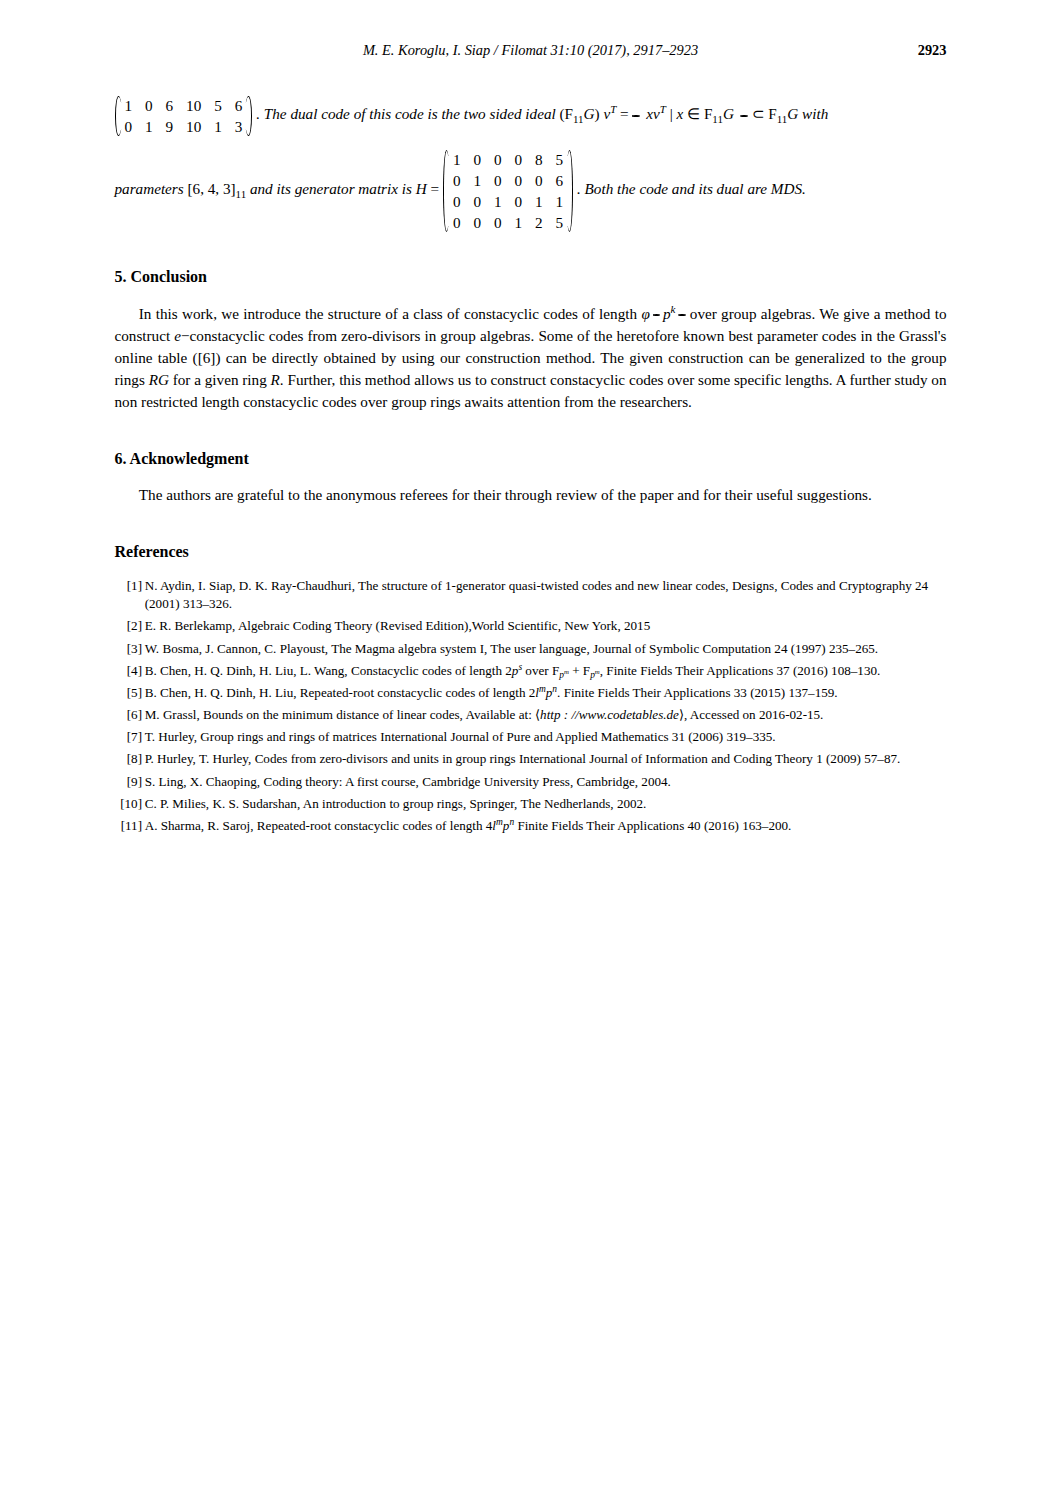M. E. Koroglu, I. Siap / Filomat 31:10 (2017), 2917–2923 2923
1061056 0191013 . The dual code of this code is the two sided ideal (F11G) vT = xvT | x ∈ F11G ⊂ F11G with
parameters [6, 4, 3]11 and its generator matrix is H = 100085 010006 001011 000125 . Both the code and its dual are MDS.
5. Conclusion
In this work, we introduce the structure of a class of constacyclic codes of length φ  pk over group algebras. We give a method to construct e−constacyclic codes from zero-divisors in group algebras. Some of the heretofore known best parameter codes in the Grassl's online table ([6]) can be directly obtained by using our construction method. The given construction can be generalized to the group rings RG for a given ring R. Further, this method allows us to construct constacyclic codes over some specific lengths. A further study on non restricted length constacyclic codes over group rings awaits attention from the researchers.
6. Acknowledgment
The authors are grateful to the anonymous referees for their through review of the paper and for their useful suggestions.
References
[1] N. Aydin, I. Siap, D. K. Ray-Chaudhuri, The structure of 1-generator quasi-twisted codes and new linear codes, Designs, Codes and Cryptography 24 (2001) 313–326.
[2] E. R. Berlekamp, Algebraic Coding Theory (Revised Edition),World Scientific, New York, 2015
[3] W. Bosma, J. Cannon, C. Playoust, The Magma algebra system I, The user language, Journal of Symbolic Computation 24 (1997) 235–265.
[4] B. Chen, H. Q. Dinh, H. Liu, L. Wang, Constacyclic codes of length 2ps over Fpm + Fpm, Finite Fields Their Applications 37 (2016) 108–130.
[5] B. Chen, H. Q. Dinh, H. Liu, Repeated-root constacyclic codes of length 2lmpn. Finite Fields Their Applications 33 (2015) 137–159.
[6] M. Grassl, Bounds on the minimum distance of linear codes, Available at: ⟨http : //www.codetables.de⟩, Accessed on 2016-02-15.
[7] T. Hurley, Group rings and rings of matrices International Journal of Pure and Applied Mathematics 31 (2006) 319–335.
[8] P. Hurley, T. Hurley, Codes from zero-divisors and units in group rings International Journal of Information and Coding Theory 1 (2009) 57–87.
[9] S. Ling, X. Chaoping, Coding theory: A first course, Cambridge University Press, Cambridge, 2004.
[10] C. P. Milies, K. S. Sudarshan, An introduction to group rings, Springer, The Nedherlands, 2002.
[11] A. Sharma, R. Saroj, Repeated-root constacyclic codes of length 4lmpn Finite Fields Their Applications 40 (2016) 163–200.